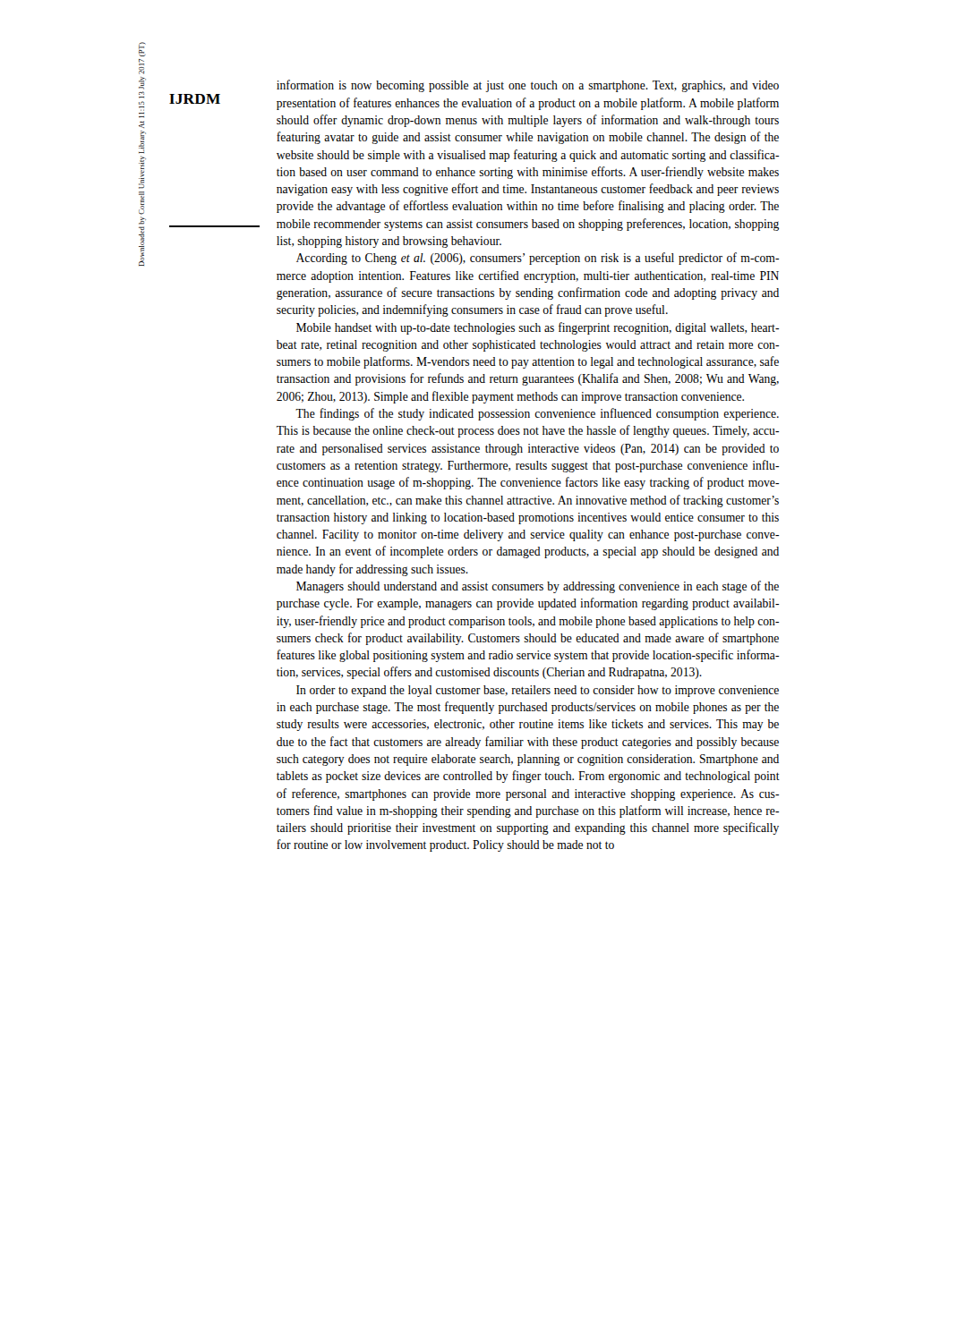IJRDM
Downloaded by Cornell University Library At 11:15 13 July 2017 (PT)
information is now becoming possible at just one touch on a smartphone. Text, graphics, and video presentation of features enhances the evaluation of a product on a mobile platform. A mobile platform should offer dynamic drop-down menus with multiple layers of information and walk-through tours featuring avatar to guide and assist consumer while navigation on mobile channel. The design of the website should be simple with a visualised map featuring a quick and automatic sorting and classification based on user command to enhance sorting with minimise efforts. A user-friendly website makes navigation easy with less cognitive effort and time. Instantaneous customer feedback and peer reviews provide the advantage of effortless evaluation within no time before finalising and placing order. The mobile recommender systems can assist consumers based on shopping preferences, location, shopping list, shopping history and browsing behaviour.
According to Cheng et al. (2006), consumers’ perception on risk is a useful predictor of m-commerce adoption intention. Features like certified encryption, multi-tier authentication, real-time PIN generation, assurance of secure transactions by sending confirmation code and adopting privacy and security policies, and indemnifying consumers in case of fraud can prove useful.
Mobile handset with up-to-date technologies such as fingerprint recognition, digital wallets, heartbeat rate, retinal recognition and other sophisticated technologies would attract and retain more consumers to mobile platforms. M-vendors need to pay attention to legal and technological assurance, safe transaction and provisions for refunds and return guarantees (Khalifa and Shen, 2008; Wu and Wang, 2006; Zhou, 2013). Simple and flexible payment methods can improve transaction convenience.
The findings of the study indicated possession convenience influenced consumption experience. This is because the online check-out process does not have the hassle of lengthy queues. Timely, accurate and personalised services assistance through interactive videos (Pan, 2014) can be provided to customers as a retention strategy. Furthermore, results suggest that post-purchase convenience influence continuation usage of m-shopping. The convenience factors like easy tracking of product movement, cancellation, etc., can make this channel attractive. An innovative method of tracking customer’s transaction history and linking to location-based promotions incentives would entice consumer to this channel. Facility to monitor on-time delivery and service quality can enhance post-purchase convenience. In an event of incomplete orders or damaged products, a special app should be designed and made handy for addressing such issues.
Managers should understand and assist consumers by addressing convenience in each stage of the purchase cycle. For example, managers can provide updated information regarding product availability, user-friendly price and product comparison tools, and mobile phone based applications to help consumers check for product availability. Customers should be educated and made aware of smartphone features like global positioning system and radio service system that provide location-specific information, services, special offers and customised discounts (Cherian and Rudrapatna, 2013).
In order to expand the loyal customer base, retailers need to consider how to improve convenience in each purchase stage. The most frequently purchased products/services on mobile phones as per the study results were accessories, electronic, other routine items like tickets and services. This may be due to the fact that customers are already familiar with these product categories and possibly because such category does not require elaborate search, planning or cognition consideration. Smartphone and tablets as pocket size devices are controlled by finger touch. From ergonomic and technological point of reference, smartphones can provide more personal and interactive shopping experience. As customers find value in m-shopping their spending and purchase on this platform will increase, hence retailers should prioritise their investment on supporting and expanding this channel more specifically for routine or low involvement product. Policy should be made not to